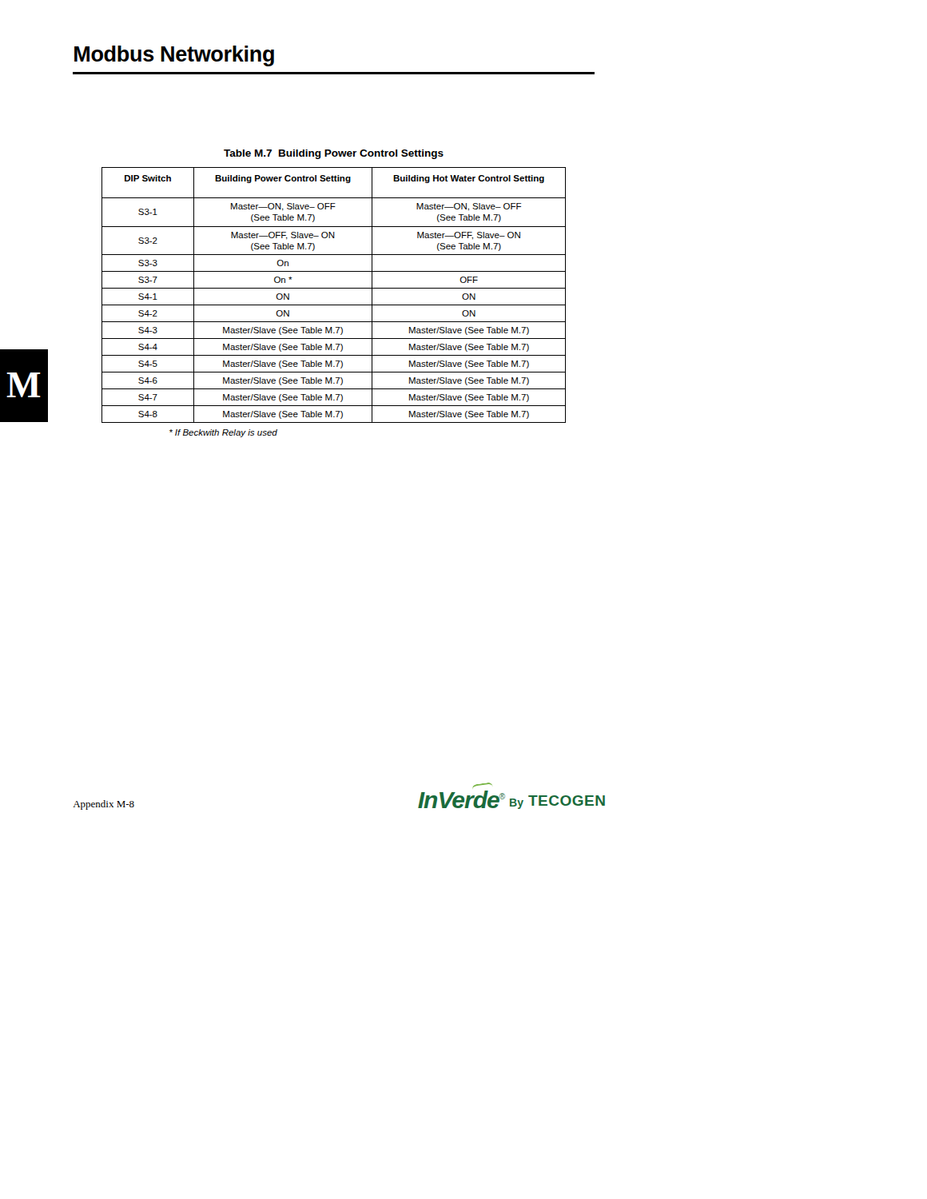Modbus Networking
M
Table M.7 Building Power Control Settings
| DIP Switch | Building Power Control Setting | Building Hot Water Control Setting |
| --- | --- | --- |
| S3-1 | Master—ON, Slave– OFF (See Table M.7) | Master—ON, Slave– OFF (See Table M.7) |
| S3-2 | Master—OFF, Slave– ON (See Table M.7) | Master—OFF, Slave– ON (See Table M.7) |
| S3-3 | On | |
| S3-7 | On * | OFF |
| S4-1 | ON | ON |
| S4-2 | ON | ON |
| S4-3 | Master/Slave (See Table M.7) | Master/Slave (See Table M.7) |
| S4-4 | Master/Slave (See Table M.7) | Master/Slave (See Table M.7) |
| S4-5 | Master/Slave (See Table M.7) | Master/Slave (See Table M.7) |
| S4-6 | Master/Slave (See Table M.7) | Master/Slave (See Table M.7) |
| S4-7 | Master/Slave (See Table M.7) | Master/Slave (See Table M.7) |
| S4-8 | Master/Slave (See Table M.7) | Master/Slave (See Table M.7) |
* If Beckwith Relay is used
Appendix M-8
InVerde®
By
TECOGEN